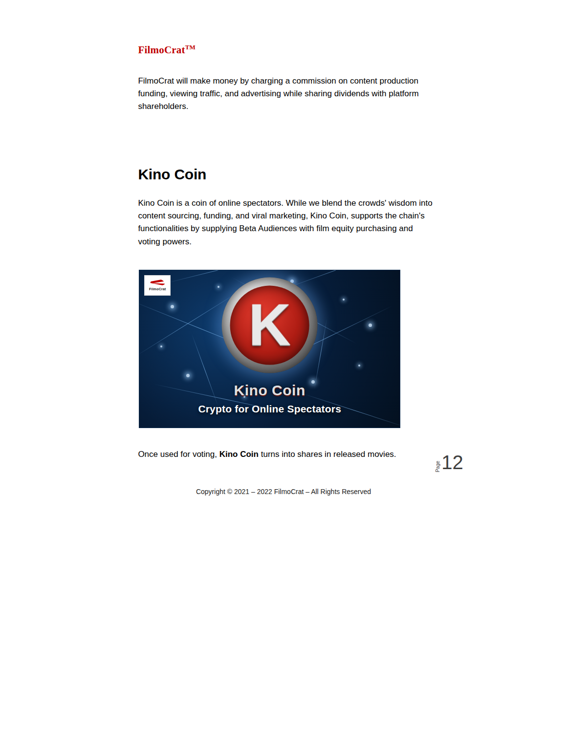FilmoCratTM
FilmoCrat will make money by charging a commission on content production funding, viewing traffic, and advertising while sharing dividends with platform shareholders.
Kino Coin
Kino Coin is a coin of online spectators. While we blend the crowds' wisdom into content sourcing, funding, and viral marketing, Kino Coin, supports the chain's functionalities by supplying Beta Audiences with film equity purchasing and voting powers.
FilmoCrat
K
Kino Coin
Crypto for Online Spectators
Once used for voting, Kino Coin turns into shares in released movies.
Page12
Copyright © 2021 – 2022 FilmoCrat – All Rights Reserved